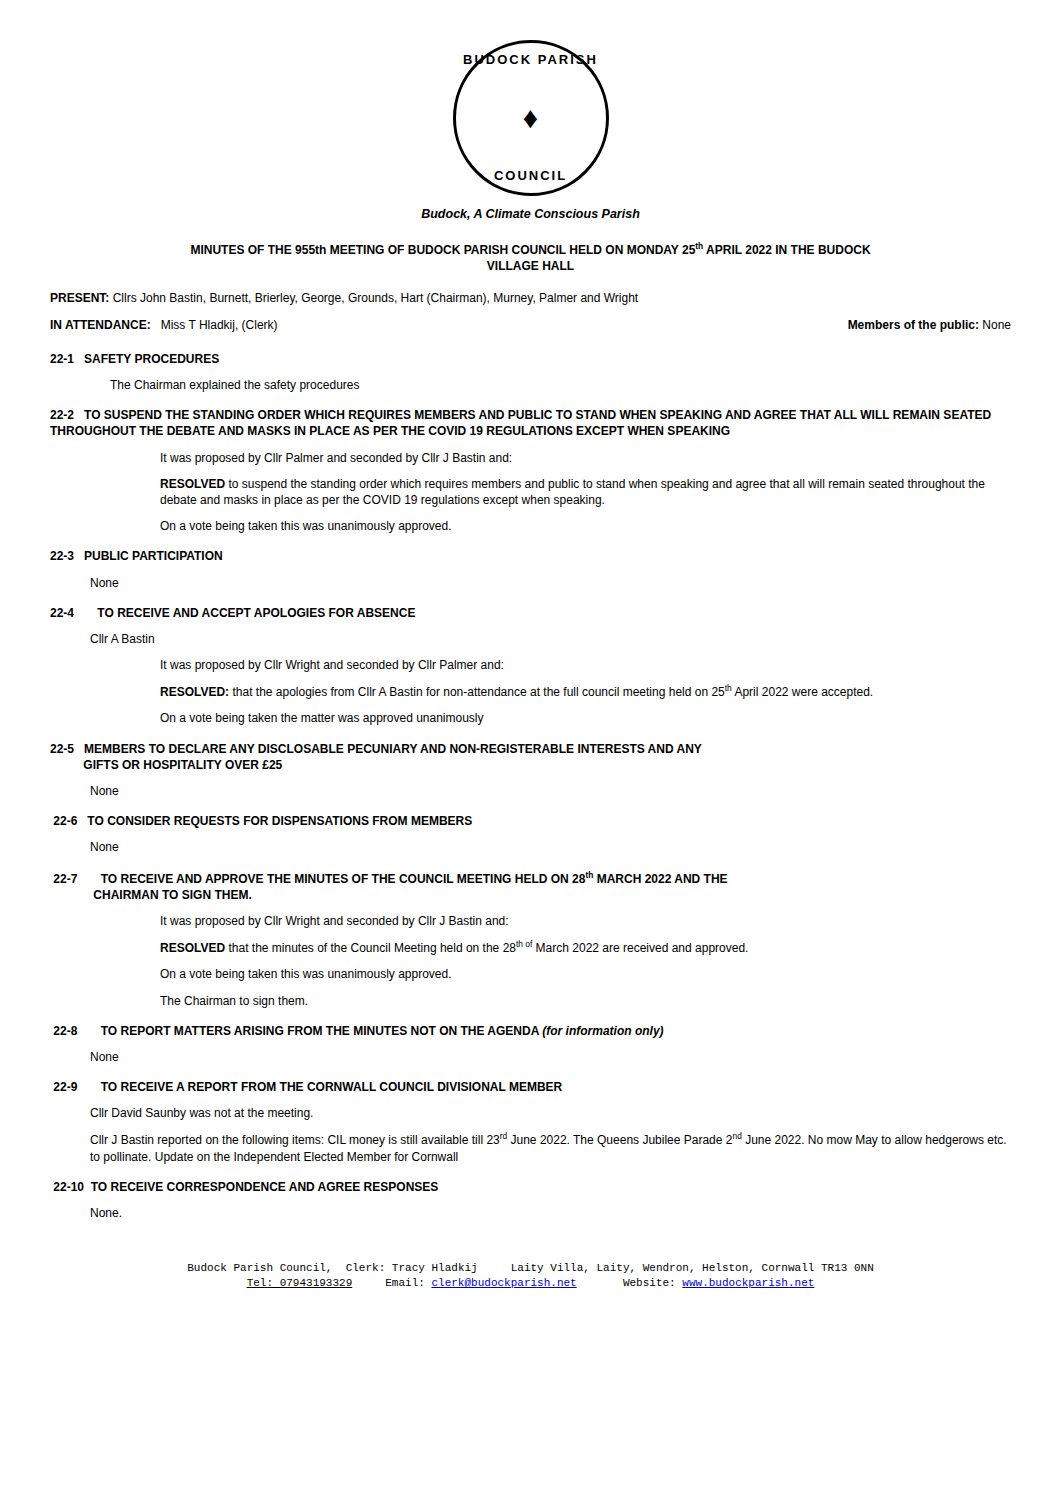BUDOCK PARISH
♦
COUNCIL
Budock, A Climate Conscious Parish
MINUTES OF THE 955th MEETING OF BUDOCK PARISH COUNCIL HELD ON MONDAY 25th APRIL 2022 IN THE BUDOCK
VILLAGE HALL
PRESENT: Cllrs John Bastin, Burnett, Brierley, George, Grounds, Hart (Chairman), Murney, Palmer and Wright
IN ATTENDANCE: Miss T Hladkij, (Clerk)
Members of the public: None
22-1 SAFETY PROCEDURES
The Chairman explained the safety procedures
22-2 TO SUSPEND THE STANDING ORDER WHICH REQUIRES MEMBERS AND PUBLIC TO STAND WHEN SPEAKING AND AGREE THAT ALL WILL REMAIN SEATED THROUGHOUT THE DEBATE AND MASKS IN PLACE AS PER THE COVID 19 REGULATIONS EXCEPT WHEN SPEAKING
It was proposed by Cllr Palmer and seconded by Cllr J Bastin and:
RESOLVED to suspend the standing order which requires members and public to stand when speaking and agree that all will remain seated throughout the debate and masks in place as per the COVID 19 regulations except when speaking.
On a vote being taken this was unanimously approved.
22-3 PUBLIC PARTICIPATION
None
22-4 TO RECEIVE AND ACCEPT APOLOGIES FOR ABSENCE
Cllr A Bastin
It was proposed by Cllr Wright and seconded by Cllr Palmer and:
RESOLVED: that the apologies from Cllr A Bastin for non-attendance at the full council meeting held on 25th April 2022 were accepted.
On a vote being taken the matter was approved unanimously
22-5 MEMBERS TO DECLARE ANY DISCLOSABLE PECUNIARY AND NON-REGISTERABLE INTERESTS AND ANY
GIFTS OR HOSPITALITY OVER £25
None
22-6 TO CONSIDER REQUESTS FOR DISPENSATIONS FROM MEMBERS
None
22-7 TO RECEIVE AND APPROVE THE MINUTES OF THE COUNCIL MEETING HELD ON 28th MARCH 2022 AND THE
CHAIRMAN TO SIGN THEM.
It was proposed by Cllr Wright and seconded by Cllr J Bastin and:
RESOLVED that the minutes of the Council Meeting held on the 28th of March 2022 are received and approved.
On a vote being taken this was unanimously approved.
The Chairman to sign them.
22-8 TO REPORT MATTERS ARISING FROM THE MINUTES NOT ON THE AGENDA (for information only)
None
22-9 TO RECEIVE A REPORT FROM THE CORNWALL COUNCIL DIVISIONAL MEMBER
Cllr David Saunby was not at the meeting.
Cllr J Bastin reported on the following items: CIL money is still available till 23rd June 2022. The Queens Jubilee Parade 2nd June 2022. No mow May to allow hedgerows etc. to pollinate. Update on the Independent Elected Member for Cornwall
22-10 TO RECEIVE CORRESPONDENCE AND AGREE RESPONSES
None.
Budock Parish Council, Clerk: Tracy Hladkij Laity Villa, Laity, Wendron, Helston, Cornwall TR13 0NN
Tel: 07943193329 Email: clerk@budockparish.net Website: www.budockparish.net